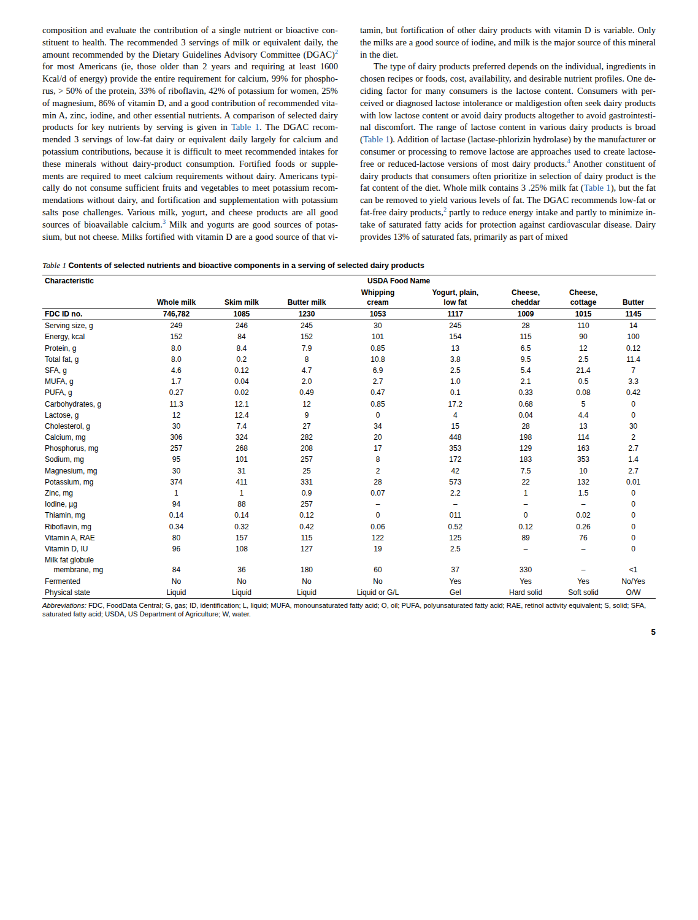composition and evaluate the contribution of a single nutrient or bioactive constituent to health. The recommended 3 servings of milk or equivalent daily, the amount recommended by the Dietary Guidelines Advisory Committee (DGAC)2 for most Americans (ie, those older than 2 years and requiring at least 1600 Kcal/d of energy) provide the entire requirement for calcium, 99% for phosphorus, > 50% of the protein, 33% of riboflavin, 42% of potassium for women, 25% of magnesium, 86% of vitamin D, and a good contribution of recommended vitamin A, zinc, iodine, and other essential nutrients. A comparison of selected dairy products for key nutrients by serving is given in Table 1. The DGAC recommended 3 servings of low-fat dairy or equivalent daily largely for calcium and potassium contributions, because it is difficult to meet recommended intakes for these minerals without dairy-product consumption. Fortified foods or supplements are required to meet calcium requirements without dairy. Americans typically do not consume sufficient fruits and vegetables to meet potassium recommendations without dairy, and fortification and supplementation with potassium salts pose challenges. Various milk, yogurt, and cheese products are all good sources of bioavailable calcium.3 Milk and yogurts are good sources of potassium, but not cheese. Milks fortified with vitamin D are a good source of that vitamin, but fortification of other dairy products with vitamin D is variable. Only the milks are a good source of iodine, and milk is the major source of this mineral in the diet.
The type of dairy products preferred depends on the individual, ingredients in chosen recipes or foods, cost, availability, and desirable nutrient profiles. One deciding factor for many consumers is the lactose content. Consumers with perceived or diagnosed lactose intolerance or maldigestion often seek dairy products with low lactose content or avoid dairy products altogether to avoid gastrointestinal discomfort. The range of lactose content in various dairy products is broad (Table 1). Addition of lactase (lactase-phlorizin hydrolase) by the manufacturer or consumer or processing to remove lactose are approaches used to create lactose-free or reduced-lactose versions of most dairy products.4 Another constituent of dairy products that consumers often prioritize in selection of dairy product is the fat content of the diet. Whole milk contains 3 .25% milk fat (Table 1), but the fat can be removed to yield various levels of fat. The DGAC recommends low-fat or fat-free dairy products,2 partly to reduce energy intake and partly to minimize intake of saturated fatty acids for protection against cardiovascular disease. Dairy provides 13% of saturated fats, primarily as part of mixed
Table 1 Contents of selected nutrients and bioactive components in a serving of selected dairy products
| Characteristic | USDA Food Name |
| --- | --- |
| | Whole milk | Skim milk | Butter milk | Whipping cream | Yogurt, plain, low fat | Cheese, cheddar | Cheese, cottage | Butter |
| FDC ID no. | 746,782 | 1085 | 1230 | 1053 | 1117 | 1009 | 1015 | 1145 |
| Serving size, g | 249 | 246 | 245 | 30 | 245 | 28 | 110 | 14 |
| Energy, kcal | 152 | 84 | 152 | 101 | 154 | 115 | 90 | 100 |
| Protein, g | 8.0 | 8.4 | 7.9 | 0.85 | 13 | 6.5 | 12 | 0.12 |
| Total fat, g | 8.0 | 0.2 | 8 | 10.8 | 3.8 | 9.5 | 2.5 | 11.4 |
| SFA, g | 4.6 | 0.12 | 4.7 | 6.9 | 2.5 | 5.4 | 21.4 | 7 |
| MUFA, g | 1.7 | 0.04 | 2.0 | 2.7 | 1.0 | 2.1 | 0.5 | 3.3 |
| PUFA, g | 0.27 | 0.02 | 0.49 | 0.47 | 0.1 | 0.33 | 0.08 | 0.42 |
| Carbohydrates, g | 11.3 | 12.1 | 12 | 0.85 | 17.2 | 0.68 | 5 | 0 |
| Lactose, g | 12 | 12.4 | 9 | 0 | 4 | 0.04 | 4.4 | 0 |
| Cholesterol, g | 30 | 7.4 | 27 | 34 | 15 | 28 | 13 | 30 |
| Calcium, mg | 306 | 324 | 282 | 20 | 448 | 198 | 114 | 2 |
| Phosphorus, mg | 257 | 268 | 208 | 17 | 353 | 129 | 163 | 2.7 |
| Sodium, mg | 95 | 101 | 257 | 8 | 172 | 183 | 353 | 1.4 |
| Magnesium, mg | 30 | 31 | 25 | 2 | 42 | 7.5 | 10 | 2.7 |
| Potassium, mg | 374 | 411 | 331 | 28 | 573 | 22 | 132 | 0.01 |
| Zinc, mg | 1 | 1 | 0.9 | 0.07 | 2.2 | 1 | 1.5 | 0 |
| Iodine, µg | 94 | 88 | 257 | – | – | – | – | 0 |
| Thiamin, mg | 0.14 | 0.14 | 0.12 | 0 | 011 | 0 | 0.02 | 0 |
| Riboflavin, mg | 0.34 | 0.32 | 0.42 | 0.06 | 0.52 | 0.12 | 0.26 | 0 |
| Vitamin A, RAE | 80 | 157 | 115 | 122 | 125 | 89 | 76 | 0 |
| Vitamin D, IU | 96 | 108 | 127 | 19 | 2.5 | – | – | 0 |
| Milk fat globule membrane, mg | 84 | 36 | 180 | 60 | 37 | 330 | – | <1 |
| Fermented | No | No | No | No | Yes | Yes | Yes | No/Yes |
| Physical state | Liquid | Liquid | Liquid | Liquid or G/L | Gel | Hard solid | Soft solid | O/W |
Abbreviations: FDC, FoodData Central; G, gas; ID, identification; L, liquid; MUFA, monounsaturated fatty acid; O, oil; PUFA, polyunsaturated fatty acid; RAE, retinol activity equivalent; S, solid; SFA, saturated fatty acid; USDA, US Department of Agriculture; W, water.
5